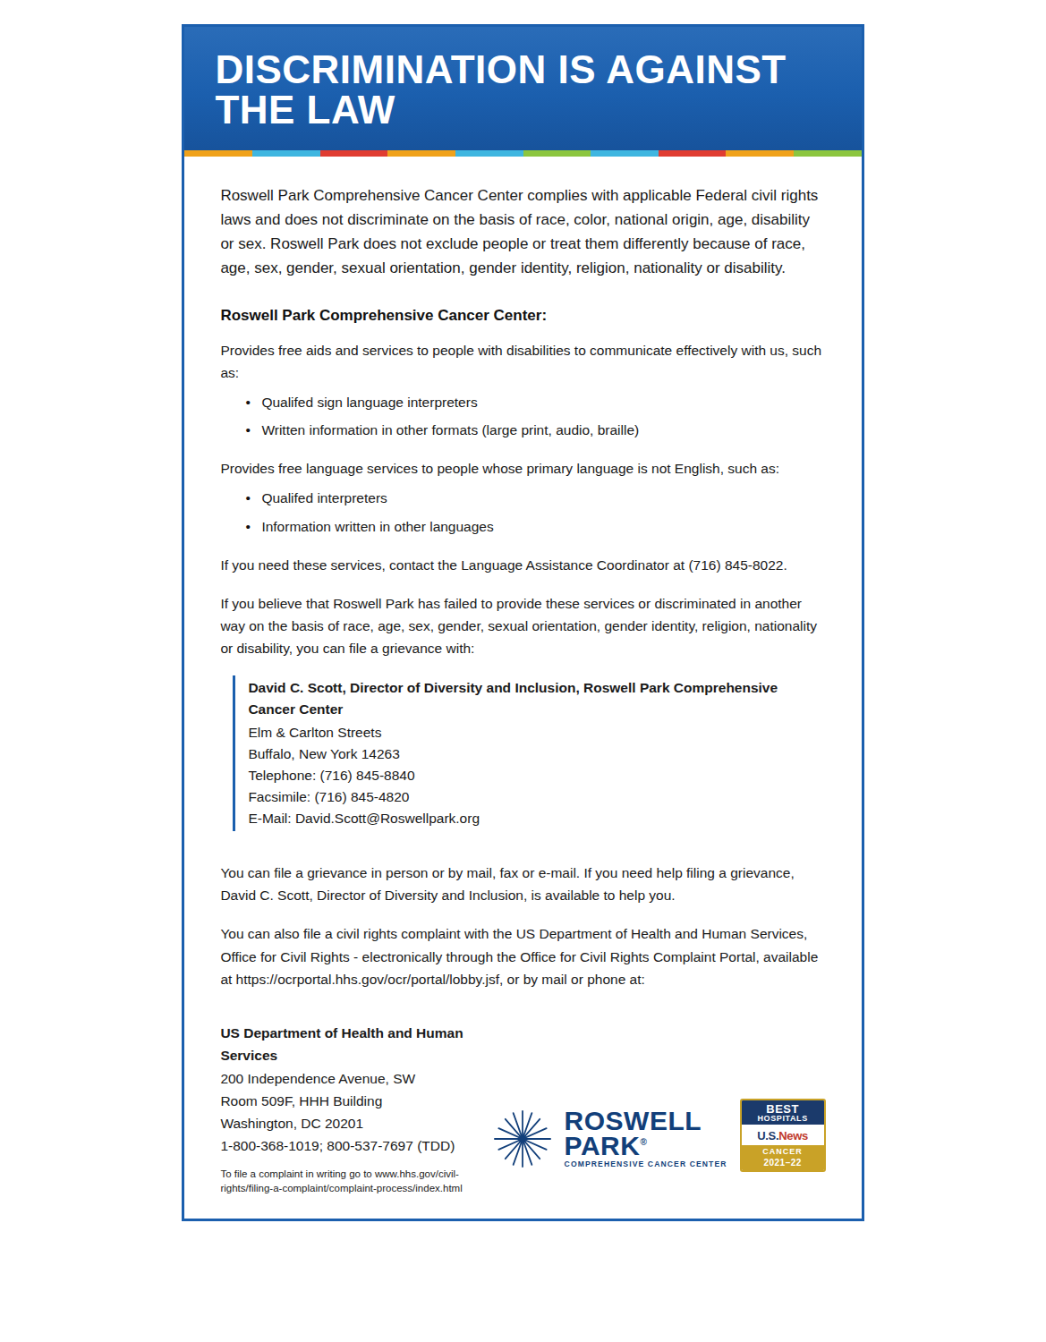Discrimination is Against the Law
Roswell Park Comprehensive Cancer Center complies with applicable Federal civil rights laws and does not discriminate on the basis of race, color, national origin, age, disability or sex. Roswell Park does not exclude people or treat them differently because of race, age, sex, gender, sexual orientation, gender identity, religion, nationality or disability.
Roswell Park Comprehensive Cancer Center:
Provides free aids and services to people with disabilities to communicate effectively with us, such as:
Qualifed sign language interpreters
Written information in other formats (large print, audio, braille)
Provides free language services to people whose primary language is not English, such as:
Qualifed interpreters
Information written in other languages
If you need these services, contact the Language Assistance Coordinator at (716) 845-8022.
If you believe that Roswell Park has failed to provide these services or discriminated in another way on the basis of race, age, sex, gender, sexual orientation, gender identity, religion, nationality or disability, you can file a grievance with:
David C. Scott, Director of Diversity and Inclusion, Roswell Park Comprehensive Cancer Center
Elm & Carlton Streets
Buffalo, New York 14263
Telephone: (716) 845-8840
Facsimile: (716) 845-4820
E-Mail: David.Scott@Roswellpark.org
You can file a grievance in person or by mail, fax or e-mail. If you need help filing a grievance, David C. Scott, Director of Diversity and Inclusion, is available to help you.
You can also file a civil rights complaint with the US Department of Health and Human Services, Office for Civil Rights - electronically through the Office for Civil Rights Complaint Portal, available at https://ocrportal.hhs.gov/ocr/portal/lobby.jsf, or by mail or phone at:
US Department of Health and Human Services
200 Independence Avenue, SW
Room 509F, HHH Building
Washington, DC 20201
1-800-368-1019; 800-537-7697 (TDD)
To file a complaint in writing go to www.hhs.gov/civil-rights/filing-a-complaint/complaint-process/index.html
ROSWELL PARK® COMPREHENSIVE CANCER CENTER
BESTHOSPITALS
U.S.News
CANCER
2021–22